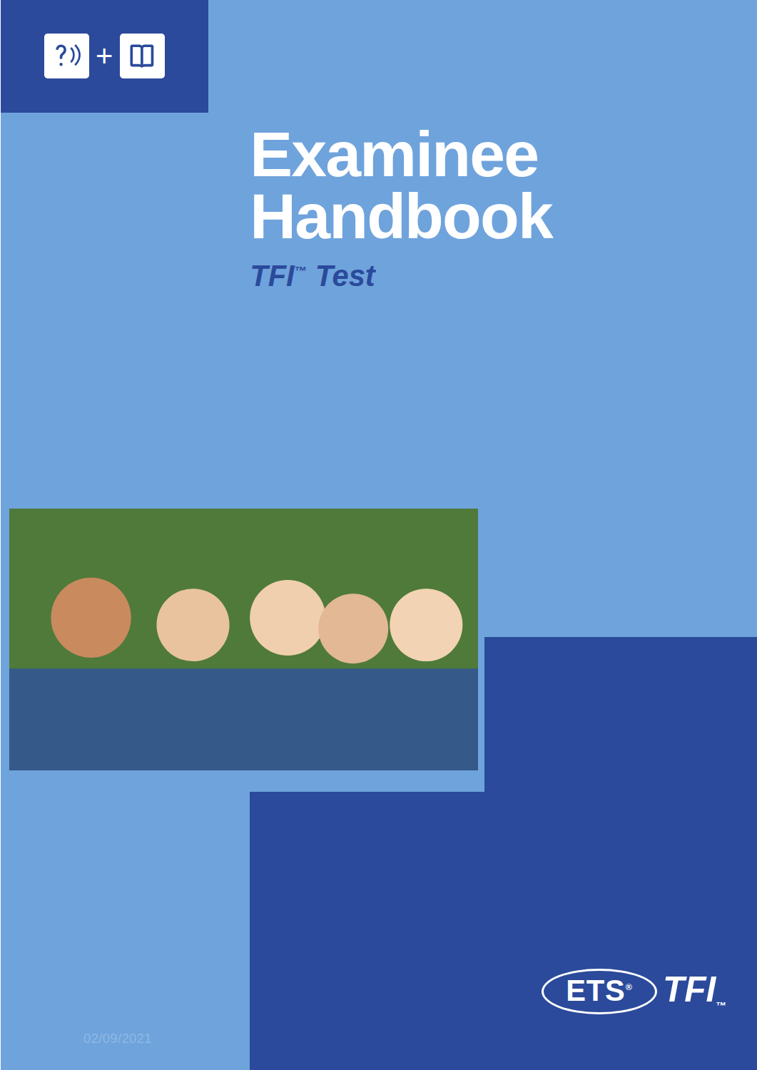+
Examinee
Handbook
TFI™ Test
ETS® TFI™
02/09/2021